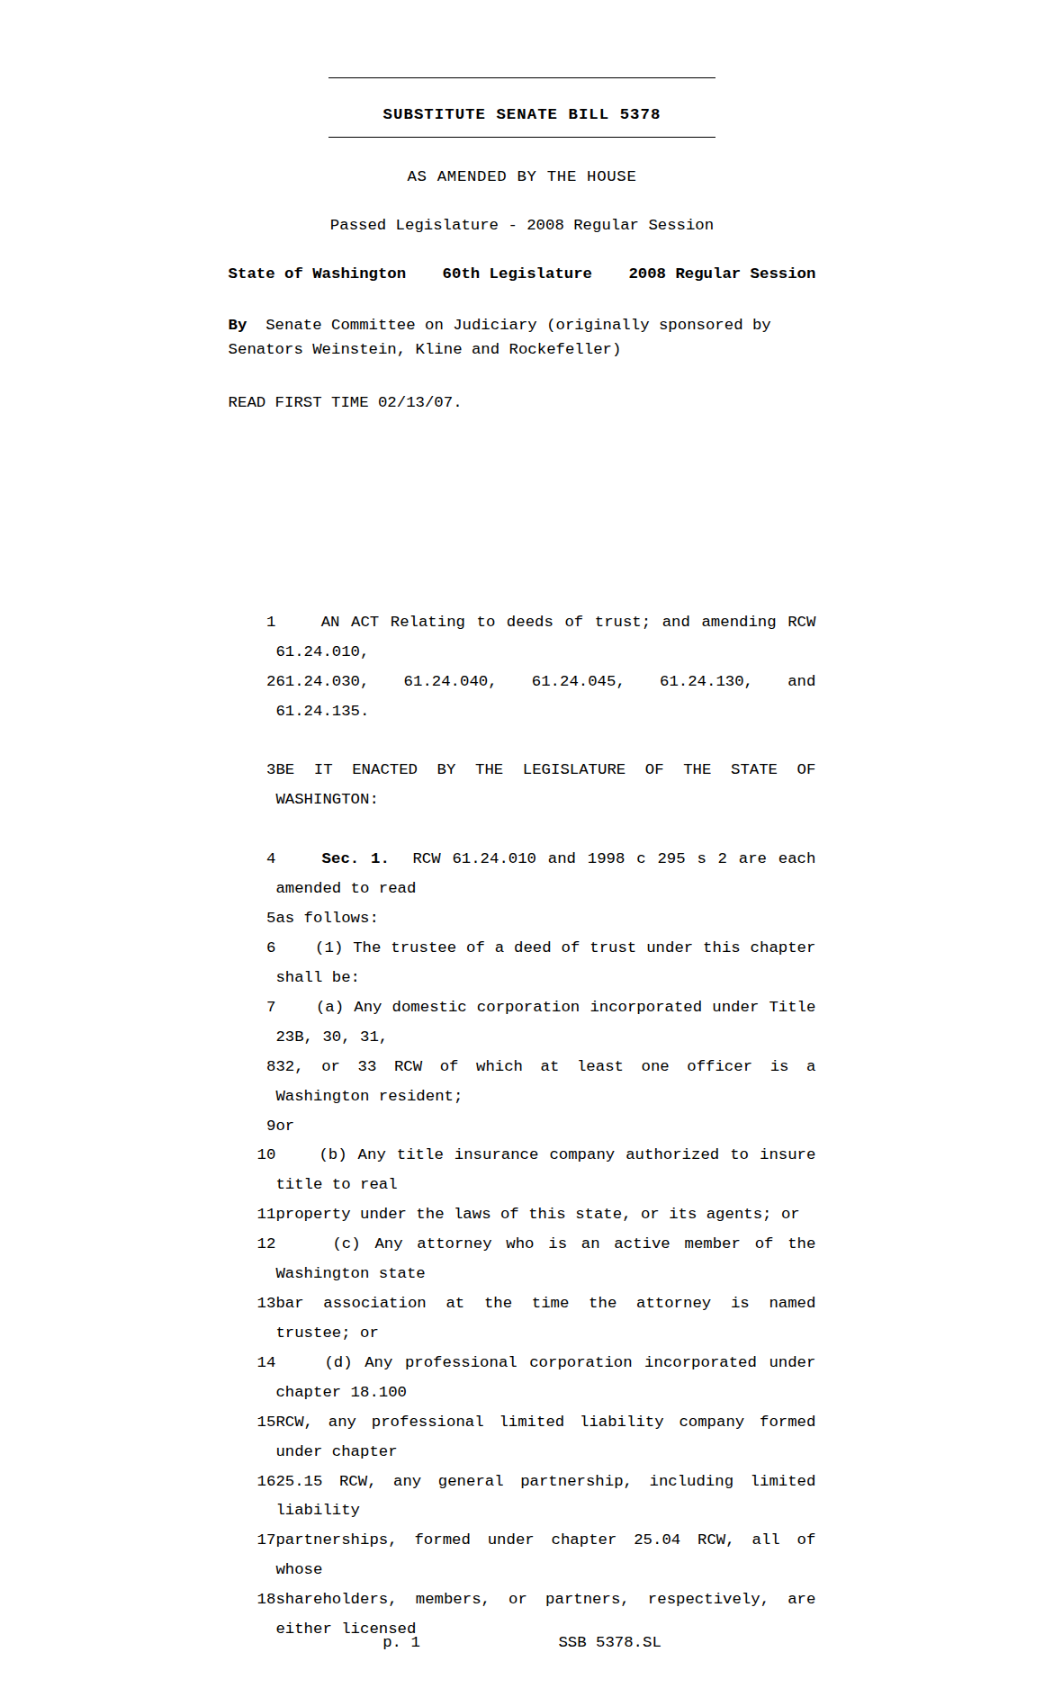SUBSTITUTE SENATE BILL 5378
AS AMENDED BY THE HOUSE
Passed Legislature - 2008 Regular Session
State of Washington 60th Legislature 2008 Regular Session
By Senate Committee on Judiciary (originally sponsored by Senators Weinstein, Kline and Rockefeller)
READ FIRST TIME 02/13/07.
| 1 | AN ACT Relating to deeds of trust; and amending RCW 61.24.010, |
| 2 | 61.24.030, 61.24.040, 61.24.045, 61.24.130, and 61.24.135. |
| 3 | BE IT ENACTED BY THE LEGISLATURE OF THE STATE OF WASHINGTON: |
| 4 | Sec. 1. RCW 61.24.010 and 1998 c 295 s 2 are each amended to read |
| 5 | as follows: |
| 6 | (1) The trustee of a deed of trust under this chapter shall be: |
| 7 | (a) Any domestic corporation incorporated under Title 23B, 30, 31, |
| 8 | 32, or 33 RCW of which at least one officer is a Washington resident; |
| 9 | or |
| 10 | (b) Any title insurance company authorized to insure title to real |
| 11 | property under the laws of this state, or its agents; or |
| 12 | (c) Any attorney who is an active member of the Washington state |
| 13 | bar association at the time the attorney is named trustee; or |
| 14 | (d) Any professional corporation incorporated under chapter 18.100 |
| 15 | RCW, any professional limited liability company formed under chapter |
| 16 | 25.15 RCW, any general partnership, including limited liability |
| 17 | partnerships, formed under chapter 25.04 RCW, all of whose |
| 18 | shareholders, members, or partners, respectively, are either licensed |
p. 1 SSB 5378.SL